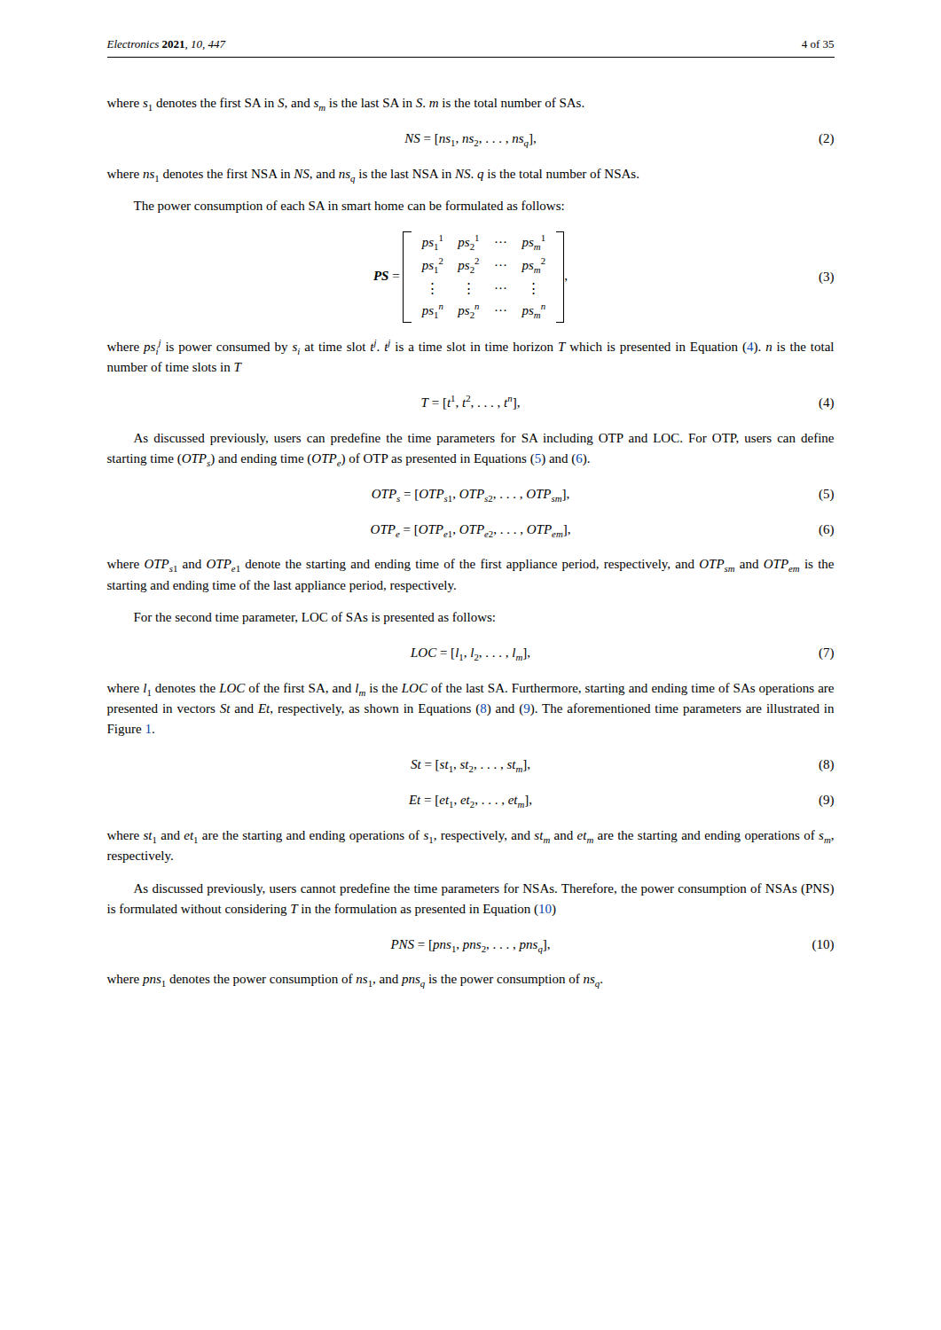Electronics 2021, 10, 447 4 of 35
where s1 denotes the first SA in S, and sm is the last SA in S. m is the total number of SAs.
NS = [ns1, ns2, . . . , nsq], (2)
where ns1 denotes the first NSA in NS, and nsq is the last NSA in NS. q is the total number of NSAs.
The power consumption of each SA in smart home can be formulated as follows:
PS =
| ps 1 1 | ps 2 1 | ··· | ps m 1 |
| ps 1 2 | ps 2 2 | ··· | ps m 2 |
| ⋮ | ⋮ | ··· | ⋮ |
| ps 1 n | ps 2 n | ··· | ps m n |
, (3)
where psij is power consumed by si at time slot tj. tj is a time slot in time horizon T which is presented in Equation (4). n is the total number of time slots in T
T = [t1, t2, . . . , tn], (4)
As discussed previously, users can predefine the time parameters for SA including OTP and LOC. For OTP, users can define starting time (OTPs) and ending time (OTPe) of OTP as presented in Equations (5) and (6).
OTPs = [OTPs1, OTPs2, . . . , OTPsm], (5)
OTPe = [OTPe1, OTPe2, . . . , OTPem], (6)
where OTPs1 and OTPe1 denote the starting and ending time of the first appliance period, respectively, and OTPsm and OTPem is the starting and ending time of the last appliance period, respectively.
For the second time parameter, LOC of SAs is presented as follows:
LOC = [l1, l2, . . . , lm], (7)
where l1 denotes the LOC of the first SA, and lm is the LOC of the last SA. Furthermore, starting and ending time of SAs operations are presented in vectors St and Et, respectively, as shown in Equations (8) and (9). The aforementioned time parameters are illustrated in Figure 1.
St = [st1, st2, . . . , stm], (8)
Et = [et1, et2, . . . , etm], (9)
where st1 and et1 are the starting and ending operations of s1, respectively, and stm and etm are the starting and ending operations of sm, respectively.
As discussed previously, users cannot predefine the time parameters for NSAs. Therefore, the power consumption of NSAs (PNS) is formulated without considering T in the formulation as presented in Equation (10)
PNS = [pns1, pns2, . . . , pnsq], (10)
where pns1 denotes the power consumption of ns1, and pnsq is the power consumption of nsq.